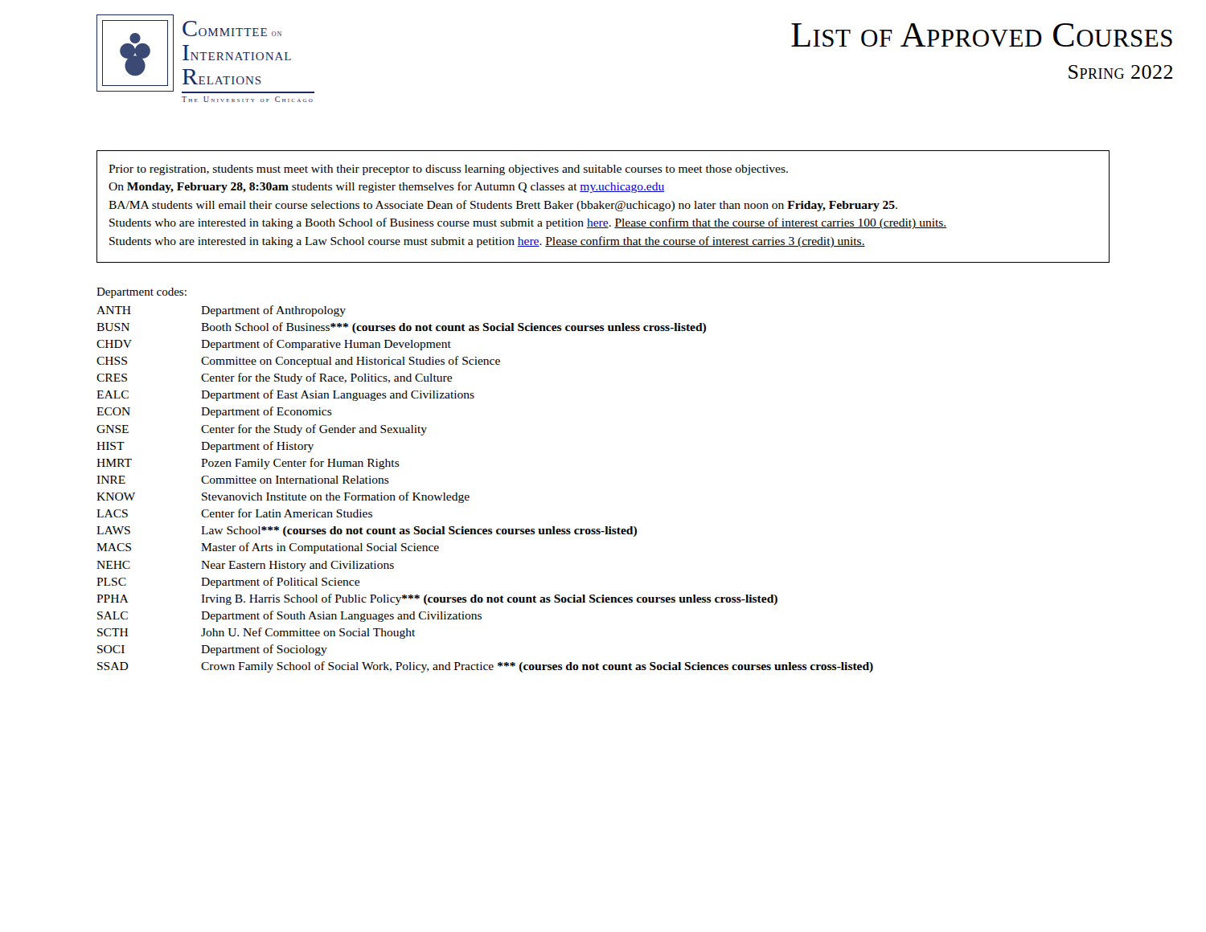Committee on
International
Relations
The University of Chicago
List of Approved Courses
Spring 2022
Prior to registration, students must meet with their preceptor to discuss learning objectives and suitable courses to meet those objectives.
On Monday, February 28, 8:30am students will register themselves for Autumn Q classes at my.uchicago.edu
BA/MA students will email their course selections to Associate Dean of Students Brett Baker (bbaker@uchicago) no later than noon on Friday, February 25.
Students who are interested in taking a Booth School of Business course must submit a petition here. Please confirm that the course of interest carries 100 (credit) units.
Students who are interested in taking a Law School course must submit a petition here. Please confirm that the course of interest carries 3 (credit) units.
Department codes:
| ANTH | Department of Anthropology |
| BUSN | Booth School of Business *** (courses do not count as Social Sciences courses unless cross-listed) |
| CHDV | Department of Comparative Human Development |
| CHSS | Committee on Conceptual and Historical Studies of Science |
| CRES | Center for the Study of Race, Politics, and Culture |
| EALC | Department of East Asian Languages and Civilizations |
| ECON | Department of Economics |
| GNSE | Center for the Study of Gender and Sexuality |
| HIST | Department of History |
| HMRT | Pozen Family Center for Human Rights |
| INRE | Committee on International Relations |
| KNOW | Stevanovich Institute on the Formation of Knowledge |
| LACS | Center for Latin American Studies |
| LAWS | Law School *** (courses do not count as Social Sciences courses unless cross-listed) |
| MACS | Master of Arts in Computational Social Science |
| NEHC | Near Eastern History and Civilizations |
| PLSC | Department of Political Science |
| PPHA | Irving B. Harris School of Public Policy *** (courses do not count as Social Sciences courses unless cross-listed) |
| SALC | Department of South Asian Languages and Civilizations |
| SCTH | John U. Nef Committee on Social Thought |
| SOCI | Department of Sociology |
| SSAD | Crown Family School of Social Work, Policy, and Practice *** (courses do not count as Social Sciences courses unless cross-listed) |